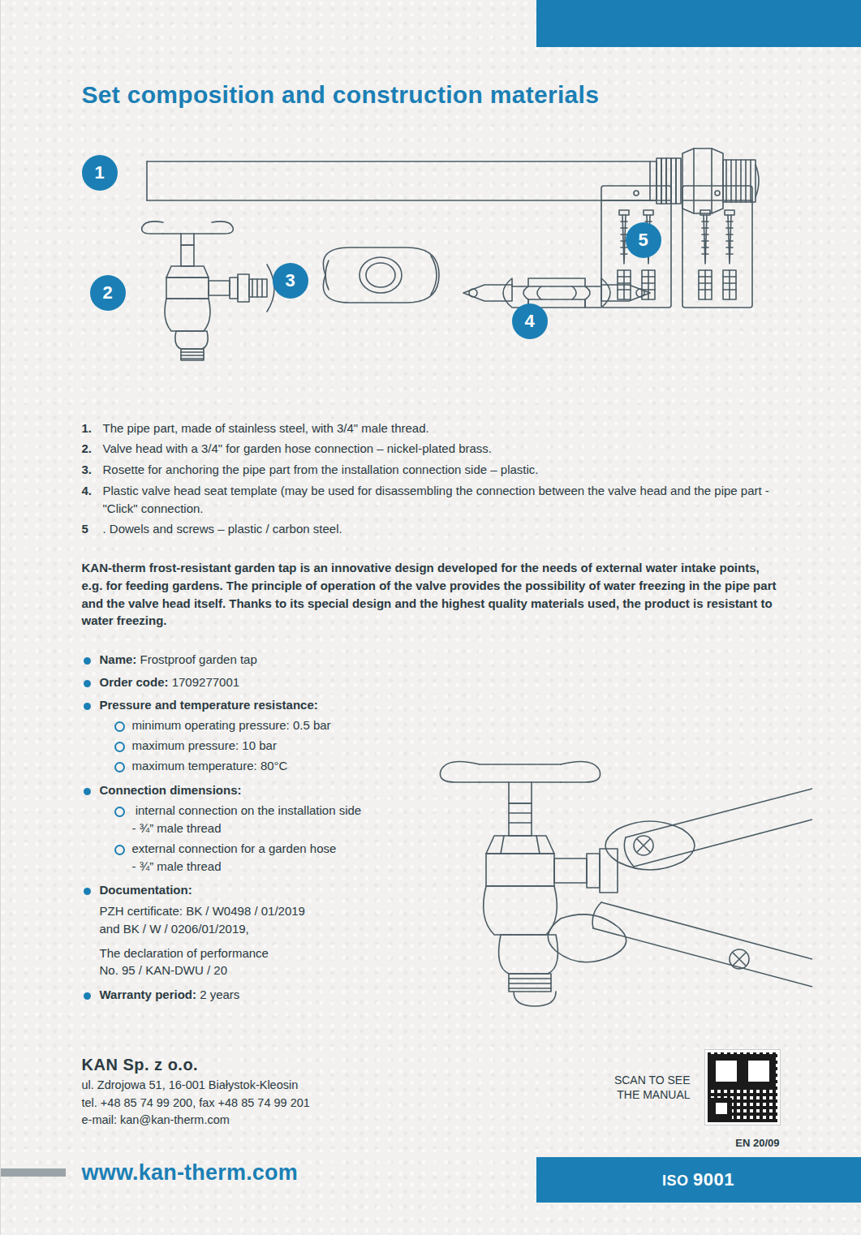Set composition and construction materials
1 2 3 4 5
1. The pipe part, made of stainless steel, with 3/4" male thread.
2. Valve head with a 3/4" for garden hose connection – nickel-plated brass.
3. Rosette for anchoring the pipe part from the installation connection side – plastic.
4. Plastic valve head seat template (may be used for disassembling the connection between the valve head and the pipe part - "Click" connection.
5. Dowels and screws – plastic / carbon steel.
KAN-therm frost-resistant garden tap is an innovative design developed for the needs of external water intake points, e.g. for feeding gardens. The principle of operation of the valve provides the possibility of water freezing in the pipe part and the valve head itself. Thanks to its special design and the highest quality materials used, the product is resistant to water freezing.
Name: Frostproof garden tap
Order code: 1709277001
Pressure and temperature resistance:
minimum operating pressure: 0.5 bar
maximum pressure: 10 bar
maximum temperature: 80°C
Connection dimensions:
internal connection on the installation side
- ¾” male thread
external connection for a garden hose
- ¾” male thread
Documentation:
PZH certificate: BK / W0498 / 01/2019
and BK / W / 0206/01/2019,
The declaration of performance
No. 95 / KAN-DWU / 20
Warranty period: 2 years
KAN Sp. z o.o.
ul. Zdrojowa 51, 16-001 Białystok-Kleosin
tel. +48 85 74 99 200, fax +48 85 74 99 201
e-mail: kan@kan-therm.com
SCAN TO SEE
THE MANUAL
EN 20/09
www.kan-therm.com
ISO 9001